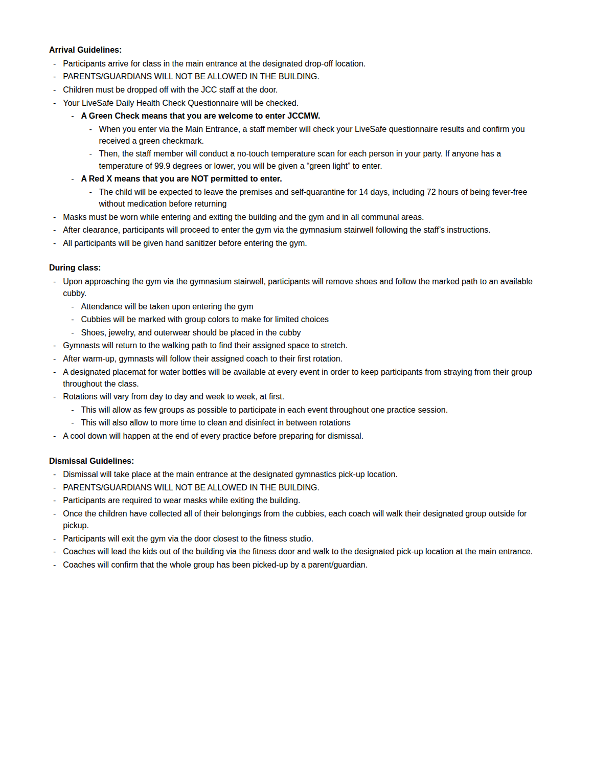Arrival Guidelines:
Participants arrive for class in the main entrance at the designated drop-off location.
PARENTS/GUARDIANS WILL NOT BE ALLOWED IN THE BUILDING.
Children must be dropped off with the JCC staff at the door.
Your LiveSafe Daily Health Check Questionnaire will be checked.
A Green Check means that you are welcome to enter JCCMW.
When you enter via the Main Entrance, a staff member will check your LiveSafe questionnaire results and confirm you received a green checkmark.
Then, the staff member will conduct a no-touch temperature scan for each person in your party. If anyone has a temperature of 99.9 degrees or lower, you will be given a “green light” to enter.
A Red X means that you are NOT permitted to enter.
The child will be expected to leave the premises and self-quarantine for 14 days, including 72 hours of being fever-free without medication before returning
Masks must be worn while entering and exiting the building and the gym and in all communal areas.
After clearance, participants will proceed to enter the gym via the gymnasium stairwell following the staff’s instructions.
All participants will be given hand sanitizer before entering the gym.
During class:
Upon approaching the gym via the gymnasium stairwell, participants will remove shoes and follow the marked path to an available cubby.
Attendance will be taken upon entering the gym
Cubbies will be marked with group colors to make for limited choices
Shoes, jewelry, and outerwear should be placed in the cubby
Gymnasts will return to the walking path to find their assigned space to stretch.
After warm-up, gymnasts will follow their assigned coach to their first rotation.
A designated placemat for water bottles will be available at every event in order to keep participants from straying from their group throughout the class.
Rotations will vary from day to day and week to week, at first.
This will allow as few groups as possible to participate in each event throughout one practice session.
This will also allow to more time to clean and disinfect in between rotations
A cool down will happen at the end of every practice before preparing for dismissal.
Dismissal Guidelines:
Dismissal will take place at the main entrance at the designated gymnastics pick-up location.
PARENTS/GUARDIANS WILL NOT BE ALLOWED IN THE BUILDING.
Participants are required to wear masks while exiting the building.
Once the children have collected all of their belongings from the cubbies, each coach will walk their designated group outside for pickup.
Participants will exit the gym via the door closest to the fitness studio.
Coaches will lead the kids out of the building via the fitness door and walk to the designated pick-up location at the main entrance.
Coaches will confirm that the whole group has been picked-up by a parent/guardian.